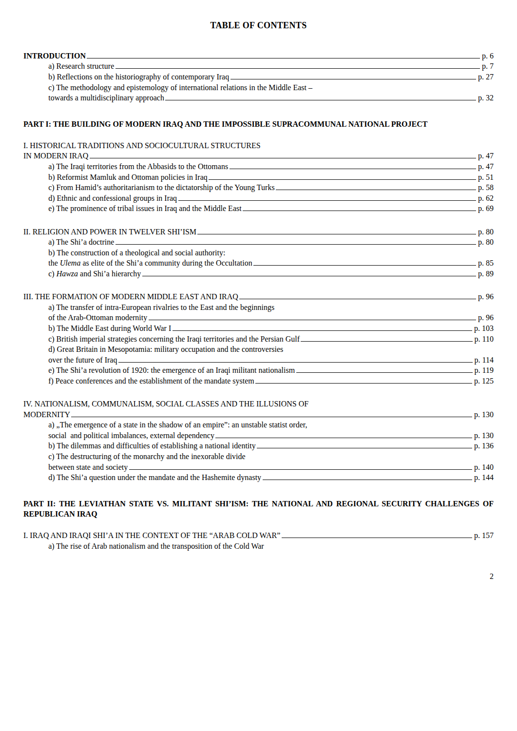TABLE OF CONTENTS
INTRODUCTION p. 6
a) Research structure p. 7
b) Reflections on the historiography of contemporary Iraq p. 27
c) The methodology and epistemology of international relations in the Middle East –
towards a multidisciplinary approach p. 32
PART I: THE BUILDING OF MODERN IRAQ AND THE IMPOSSIBLE SUPRACOMMUNAL NATIONAL PROJECT
I. HISTORICAL TRADITIONS AND SOCIOCULTURAL STRUCTURES
IN MODERN IRAQ p. 47
a) The Iraqi territories from the Abbasids to the Ottomans p. 47
b) Reformist Mamluk and Ottoman policies in Iraq p. 51
c) From Hamid’s authoritarianism to the dictatorship of the Young Turks p. 58
d) Ethnic and confessional groups in Iraq p. 62
e) The prominence of tribal issues in Iraq and the Middle East p. 69
II. RELIGION AND POWER IN TWELVER SHI’ISM p. 80
a) The Shi’a doctrine p. 80
b) The construction of a theological and social authority:
the Ulema as elite of the Shi’a community during the Occultation p. 85
c) Hawza and Shi’a hierarchy p. 89
III. THE FORMATION OF MODERN MIDDLE EAST AND IRAQ p. 96
a) The transfer of intra-European rivalries to the East and the beginnings
of the Arab-Ottoman modernity p. 96
b) The Middle East during World War I p. 103
c) British imperial strategies concerning the Iraqi territories and the Persian Gulf p. 110
d) Great Britain in Mesopotamia: military occupation and the controversies
over the future of Iraq p. 114
e) The Shi’a revolution of 1920: the emergence of an Iraqi militant nationalism p. 119
f) Peace conferences and the establishment of the mandate system p. 125
IV. NATIONALISM, COMMUNALISM, SOCIAL CLASSES AND THE ILLUSIONS OF
MODERNITY p. 130
a) „The emergence of a state in the shadow of an empire”: an unstable statist order,
social and political imbalances, external dependency p. 130
b) The dilemmas and difficulties of establishing a national identity p. 136
c) The destructuring of the monarchy and the inexorable divide
between state and society p. 140
d) The Shi’a question under the mandate and the Hashemite dynasty p. 144
PART II: THE LEVIATHAN STATE VS. MILITANT SHI’ISM: THE NATIONAL AND REGIONAL SECURITY CHALLENGES OF REPUBLICAN IRAQ
I. IRAQ AND IRAQI SHI’A IN THE CONTEXT OF THE “ARAB COLD WAR” p. 157
a) The rise of Arab nationalism and the transposition of the Cold War
2